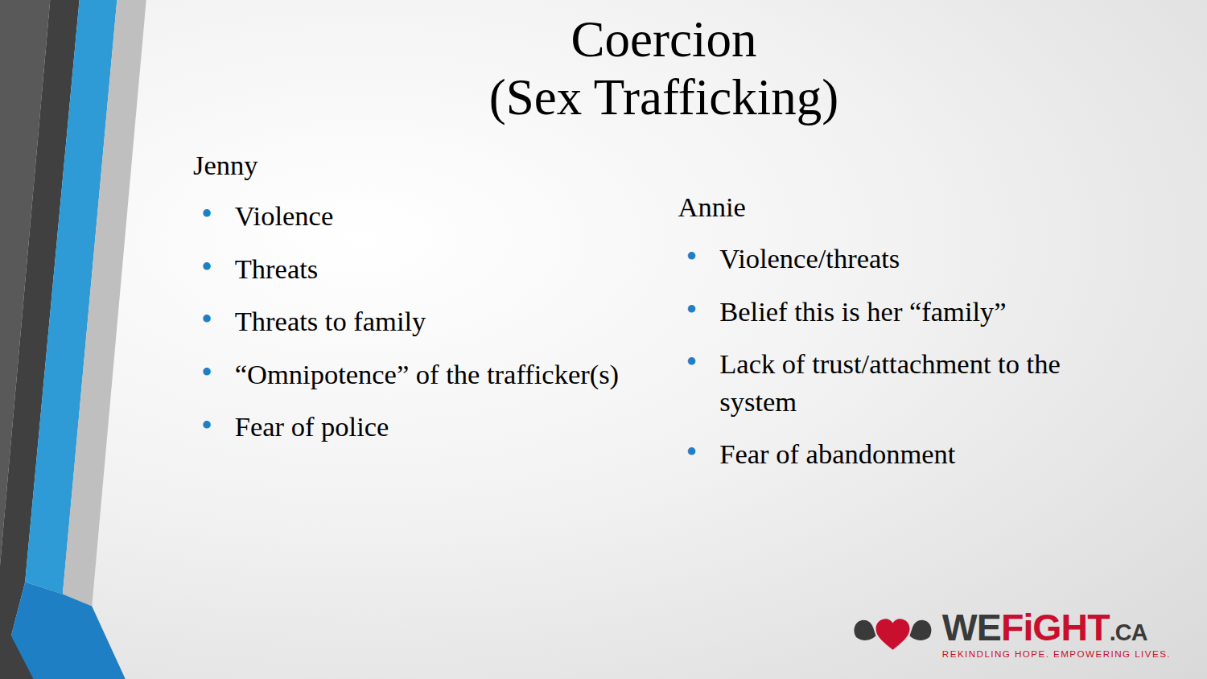Coercion
(Sex Trafficking)
Jenny
Violence
Threats
Threats to family
“Omnipotence” of the trafficker(s)
Fear of police
Annie
Violence/threats
Belief this is her “family”
Lack of trust/attachment to the system
Fear of abandonment
WE FiGHT.CA
REKINDLING HOPE. EMPOWERING LIVES.